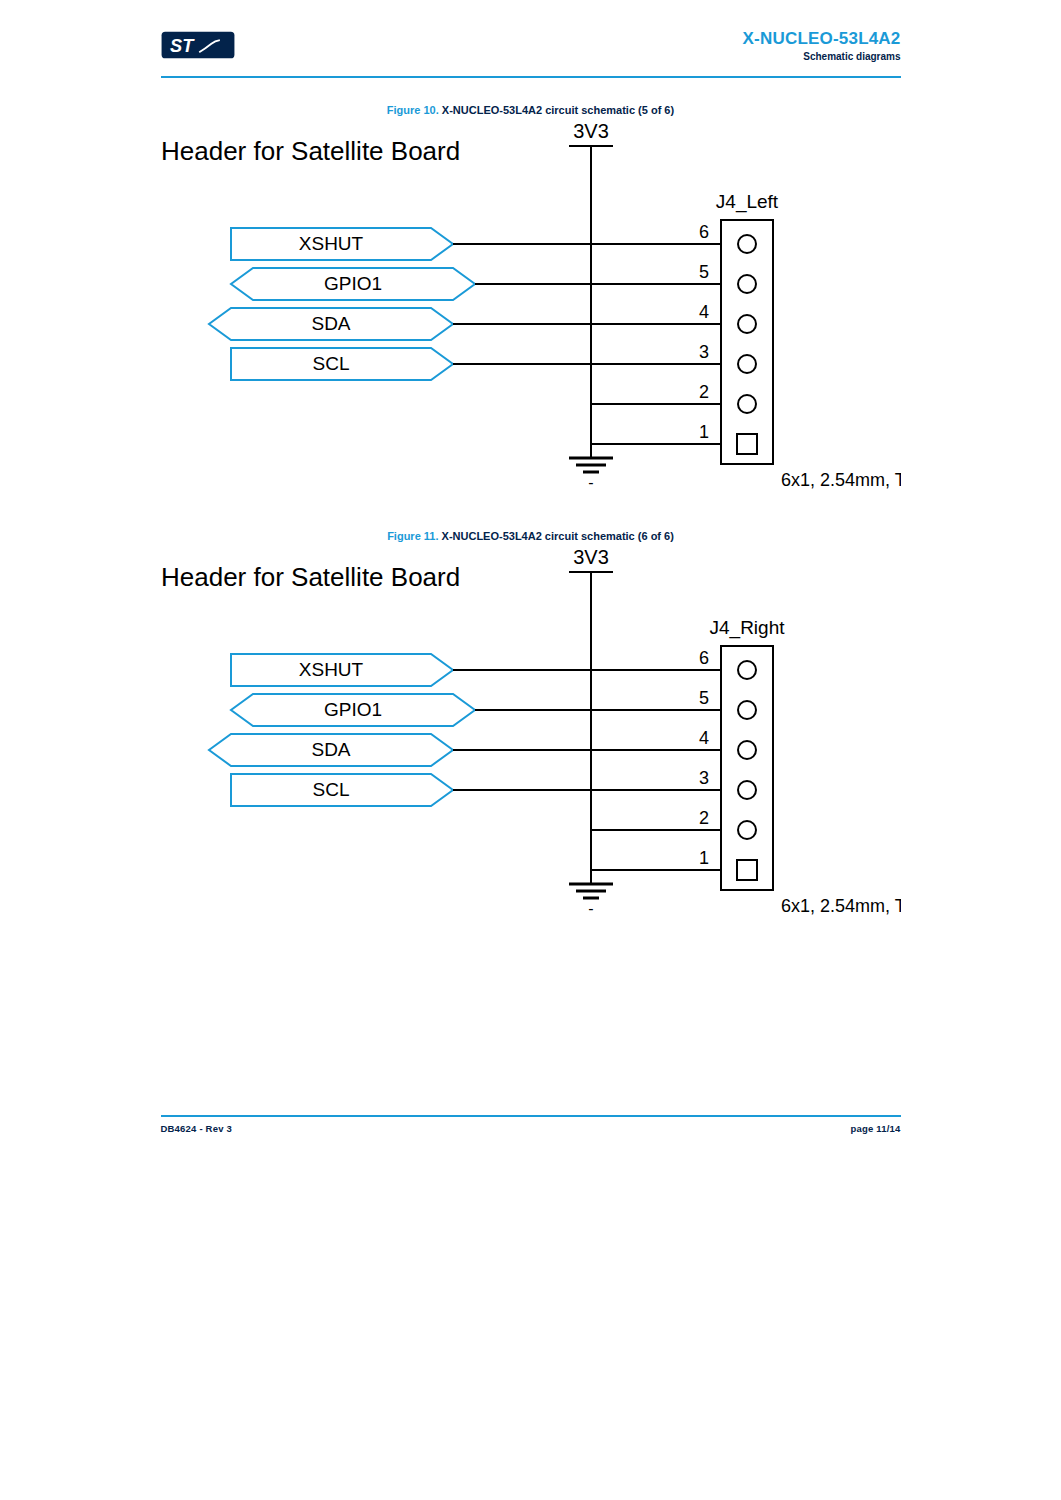ST
X-NUCLEO-53L4A2
Schematic diagrams
Figure 10. X-NUCLEO-53L4A2 circuit schematic (5 of 6)
- Header for Satellite Board 3V3 XSHUT GPIO1 SDA SCL J4_Left 6 5 4 3 2 1 6x1, 2.54mm, T/H
Figure 11. X-NUCLEO-53L4A2 circuit schematic (6 of 6)
Header for Satellite Board 3V3 XSHUT GPIO1 SDA SCL J4_Right 6 5 4 3 2 1 6x1, 2.54mm, T/H
DB4624 - Rev 3 page 11/14